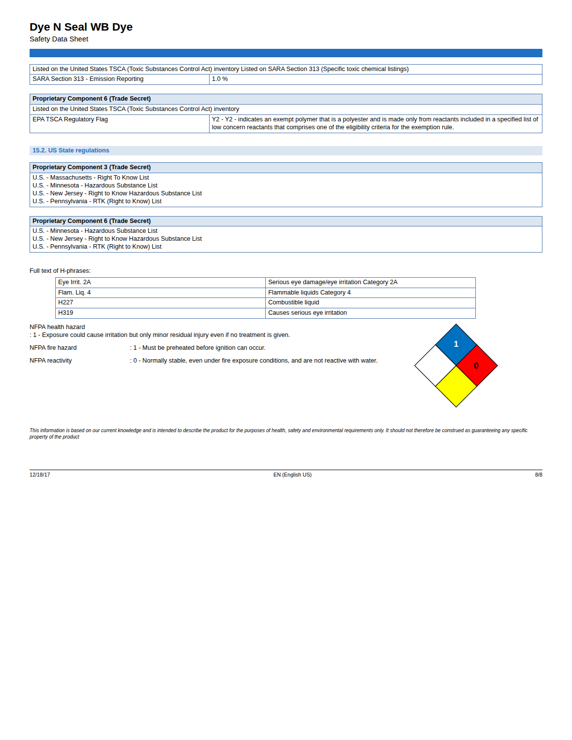Dye N Seal WB Dye
Safety Data Sheet
| Listed on the United States TSCA (Toxic Substances Control Act) inventory Listed on SARA Section 313 (Specific toxic chemical listings) |
| SARA Section 313 - Emission Reporting | 1.0 % |
| Proprietary Component 6 (Trade Secret) |
| Listed on the United States TSCA (Toxic Substances Control Act) inventory |
| EPA TSCA Regulatory Flag | Y2 - Y2 - indicates an exempt polymer that is a polyester and is made only from reactants included in a specified list of low concern reactants that comprises one of the eligibility criteria for the exemption rule. |
15.2. US State regulations
| Proprietary Component 3 (Trade Secret) |
| U.S. - Massachusetts - Right To Know List U.S. - Minnesota - Hazardous Substance List U.S. - New Jersey - Right to Know Hazardous Substance List U.S. - Pennsylvania - RTK (Right to Know) List |
| Proprietary Component 6 (Trade Secret) |
| U.S. - Minnesota - Hazardous Substance List U.S. - New Jersey - Right to Know Hazardous Substance List U.S. - Pennsylvania - RTK (Right to Know) List |
Full text of H-phrases:
| Eye Irrit. 2A | Serious eye damage/eye irritation Category 2A |
| Flam. Liq. 4 | Flammable liquids Category 4 |
| H227 | Combustible liquid |
| H319 | Causes serious eye irritation |
NFPA health hazard : 1 - Exposure could cause irritation but only minor residual injury even if no treatment is given.
NFPA fire hazard : 1 - Must be preheated before ignition can occur.
NFPA reactivity : 0 - Normally stable, even under fire exposure conditions, and are not reactive with water.
1 1 0
This information is based on our current knowledge and is intended to describe the product for the purposes of health, safety and environmental requirements only. It should not therefore be construed as guaranteeing any specific property of the product
12/18/17 EN (English US) 8/8